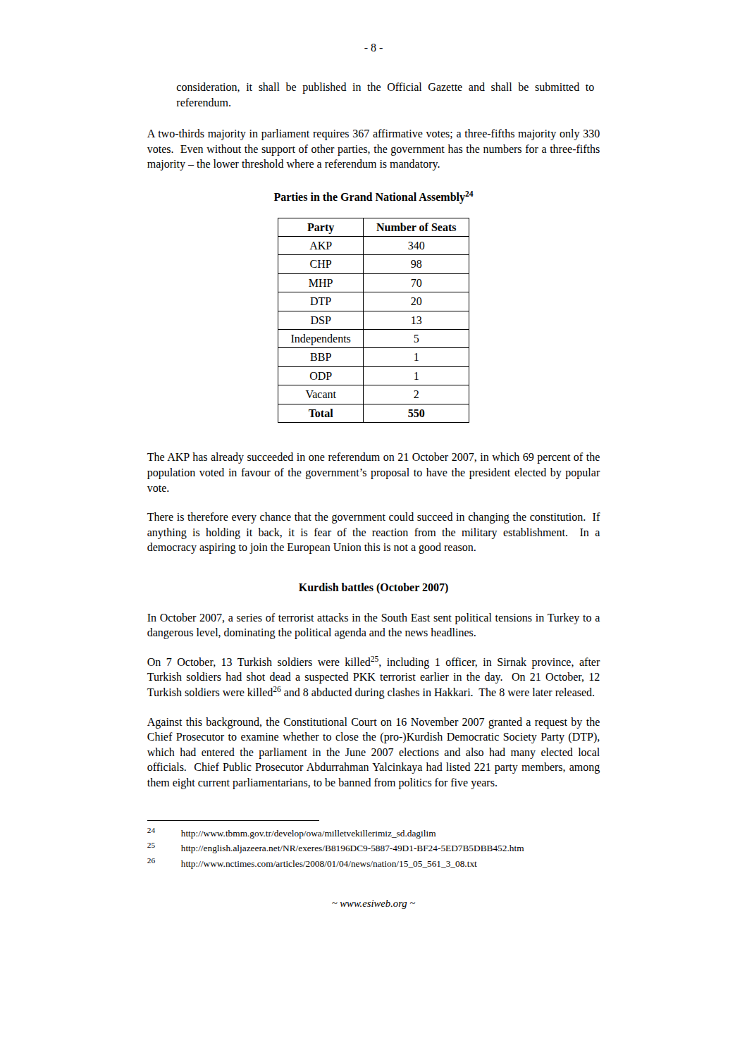- 8 -
consideration, it shall be published in the Official Gazette and shall be submitted to referendum.
A two-thirds majority in parliament requires 367 affirmative votes; a three-fifths majority only 330 votes. Even without the support of other parties, the government has the numbers for a three-fifths majority – the lower threshold where a referendum is mandatory.
Parties in the Grand National Assembly24
| Party | Number of Seats |
| --- | --- |
| AKP | 340 |
| CHP | 98 |
| MHP | 70 |
| DTP | 20 |
| DSP | 13 |
| Independents | 5 |
| BBP | 1 |
| ODP | 1 |
| Vacant | 2 |
| Total | 550 |
The AKP has already succeeded in one referendum on 21 October 2007, in which 69 percent of the population voted in favour of the government’s proposal to have the president elected by popular vote.
There is therefore every chance that the government could succeed in changing the constitution. If anything is holding it back, it is fear of the reaction from the military establishment. In a democracy aspiring to join the European Union this is not a good reason.
Kurdish battles (October 2007)
In October 2007, a series of terrorist attacks in the South East sent political tensions in Turkey to a dangerous level, dominating the political agenda and the news headlines.
On 7 October, 13 Turkish soldiers were killed25, including 1 officer, in Sirnak province, after Turkish soldiers had shot dead a suspected PKK terrorist earlier in the day. On 21 October, 12 Turkish soldiers were killed26 and 8 abducted during clashes in Hakkari. The 8 were later released.
Against this background, the Constitutional Court on 16 November 2007 granted a request by the Chief Prosecutor to examine whether to close the (pro-)Kurdish Democratic Society Party (DTP), which had entered the parliament in the June 2007 elections and also had many elected local officials. Chief Public Prosecutor Abdurrahman Yalcinkaya had listed 221 party members, among them eight current parliamentarians, to be banned from politics for five years.
| 24 | http://www.tbmm.gov.tr/develop/owa/milletvekillerimiz_sd.dagilim |
| 25 | http://english.aljazeera.net/NR/exeres/B8196DC9-5887-49D1-BF24-5ED7B5DBB452.htm |
| 26 | http://www.nctimes.com/articles/2008/01/04/news/nation/15_05_561_3_08.txt |
~ www.esiweb.org ~